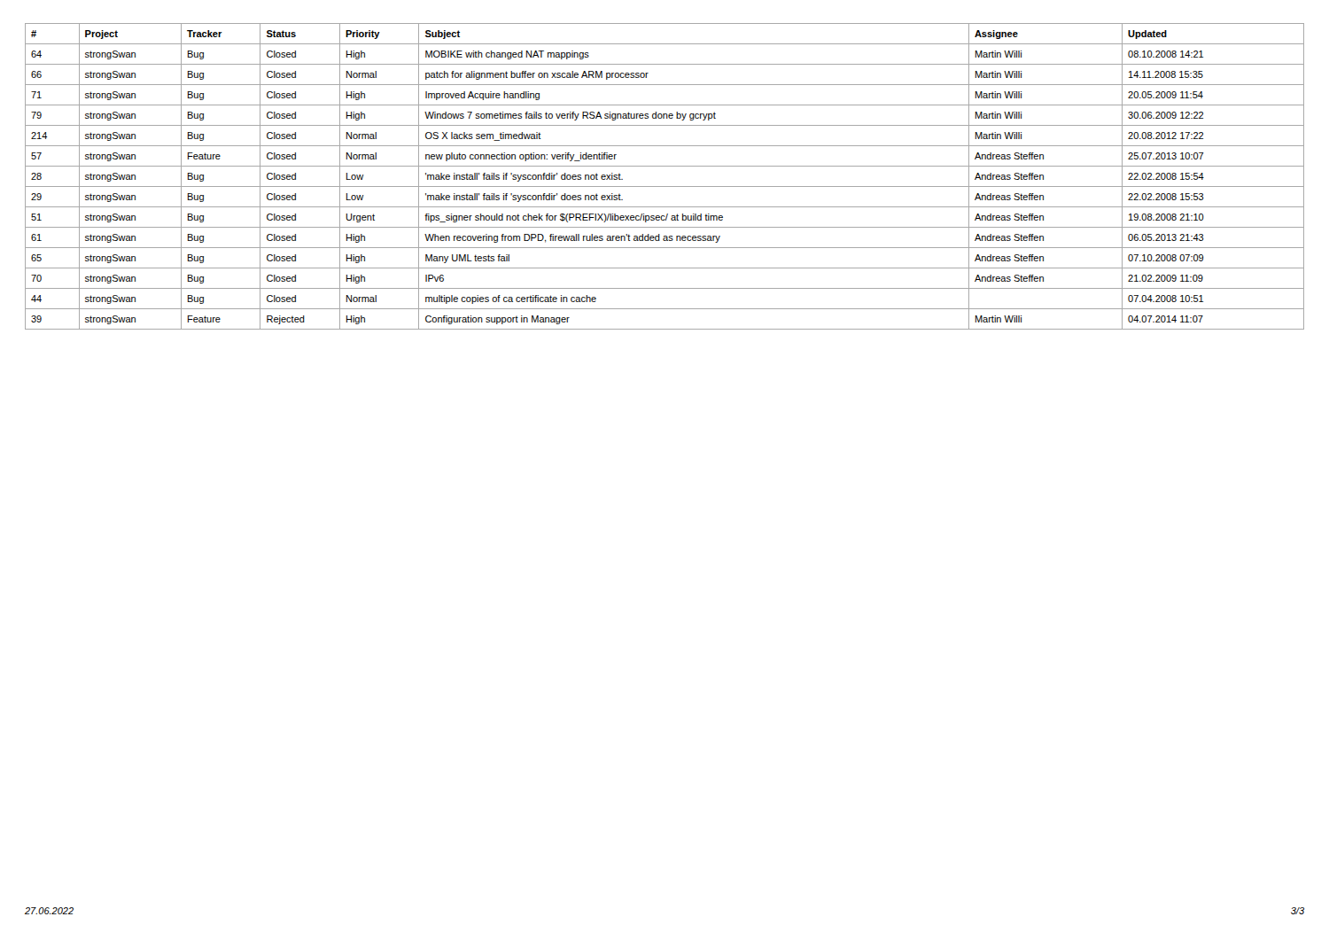| # | Project | Tracker | Status | Priority | Subject | Assignee | Updated |
| --- | --- | --- | --- | --- | --- | --- | --- |
| 64 | strongSwan | Bug | Closed | High | MOBIKE with changed NAT mappings | Martin Willi | 08.10.2008 14:21 |
| 66 | strongSwan | Bug | Closed | Normal | patch for alignment buffer on xscale ARM processor | Martin Willi | 14.11.2008 15:35 |
| 71 | strongSwan | Bug | Closed | High | Improved Acquire handling | Martin Willi | 20.05.2009 11:54 |
| 79 | strongSwan | Bug | Closed | High | Windows 7 sometimes fails to verify RSA signatures done by gcrypt | Martin Willi | 30.06.2009 12:22 |
| 214 | strongSwan | Bug | Closed | Normal | OS X lacks sem_timedwait | Martin Willi | 20.08.2012 17:22 |
| 57 | strongSwan | Feature | Closed | Normal | new pluto connection option: verify_identifier | Andreas Steffen | 25.07.2013 10:07 |
| 28 | strongSwan | Bug | Closed | Low | 'make install' fails if 'sysconfdir' does not exist. | Andreas Steffen | 22.02.2008 15:54 |
| 29 | strongSwan | Bug | Closed | Low | 'make install' fails if 'sysconfdir' does not exist. | Andreas Steffen | 22.02.2008 15:53 |
| 51 | strongSwan | Bug | Closed | Urgent | fips_signer should not chek for $(PREFIX)/libexec/ipsec/ at build time | Andreas Steffen | 19.08.2008 21:10 |
| 61 | strongSwan | Bug | Closed | High | When recovering from DPD, firewall rules aren't added as necessary | Andreas Steffen | 06.05.2013 21:43 |
| 65 | strongSwan | Bug | Closed | High | Many UML tests fail | Andreas Steffen | 07.10.2008 07:09 |
| 70 | strongSwan | Bug | Closed | High | IPv6 | Andreas Steffen | 21.02.2009 11:09 |
| 44 | strongSwan | Bug | Closed | Normal | multiple copies of ca certificate in cache | | 07.04.2008 10:51 |
| 39 | strongSwan | Feature | Rejected | High | Configuration support in Manager | Martin Willi | 04.07.2014 11:07 |
27.06.2022 3/3